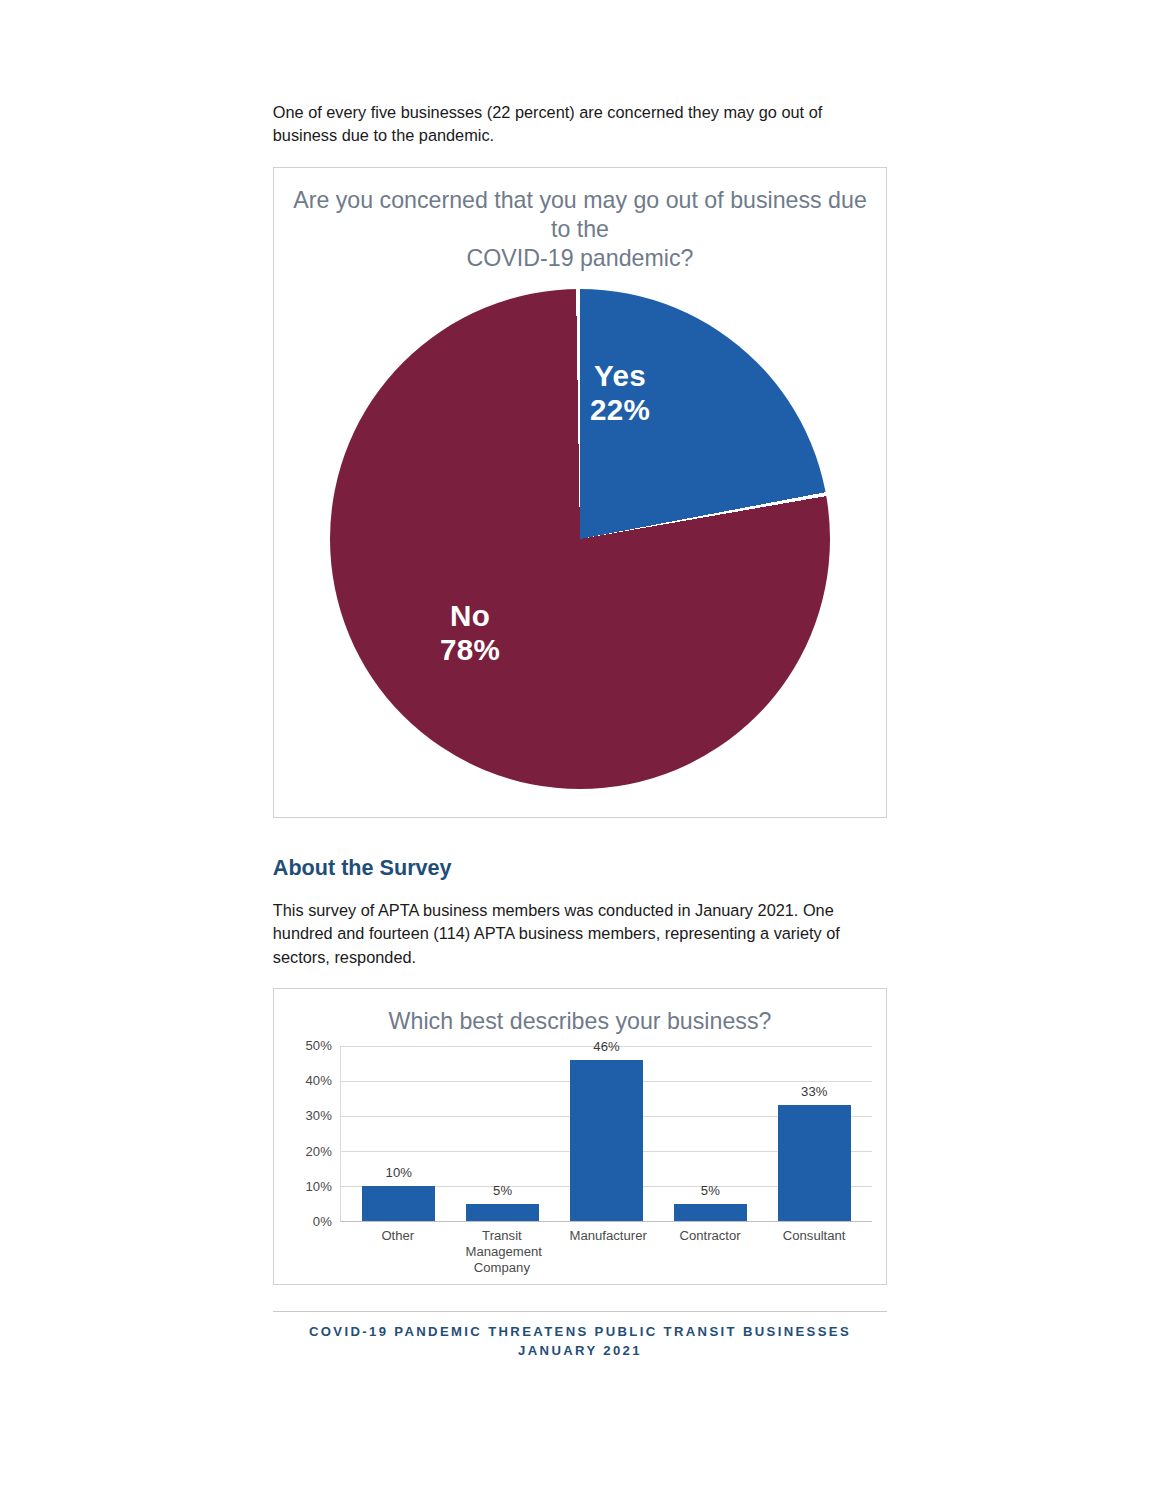One of every five businesses (22 percent) are concerned they may go out of business due to the pandemic.
Are you concerned that you may go out of business due to the
COVID-19 pandemic?
Yes
22%
No
78%
About the Survey
This survey of APTA business members was conducted in January 2021. One hundred and fourteen (114) APTA business members, representing a variety of sectors, responded.
Which best describes your business?
50% 40% 30% 20% 10% 0%
10%
5%
46%
5%
33%
Other
Transit Management Company
Manufacturer
Contractor
Consultant
COVID-19 Pandemic Threatens Public Transit Businesses January 2021